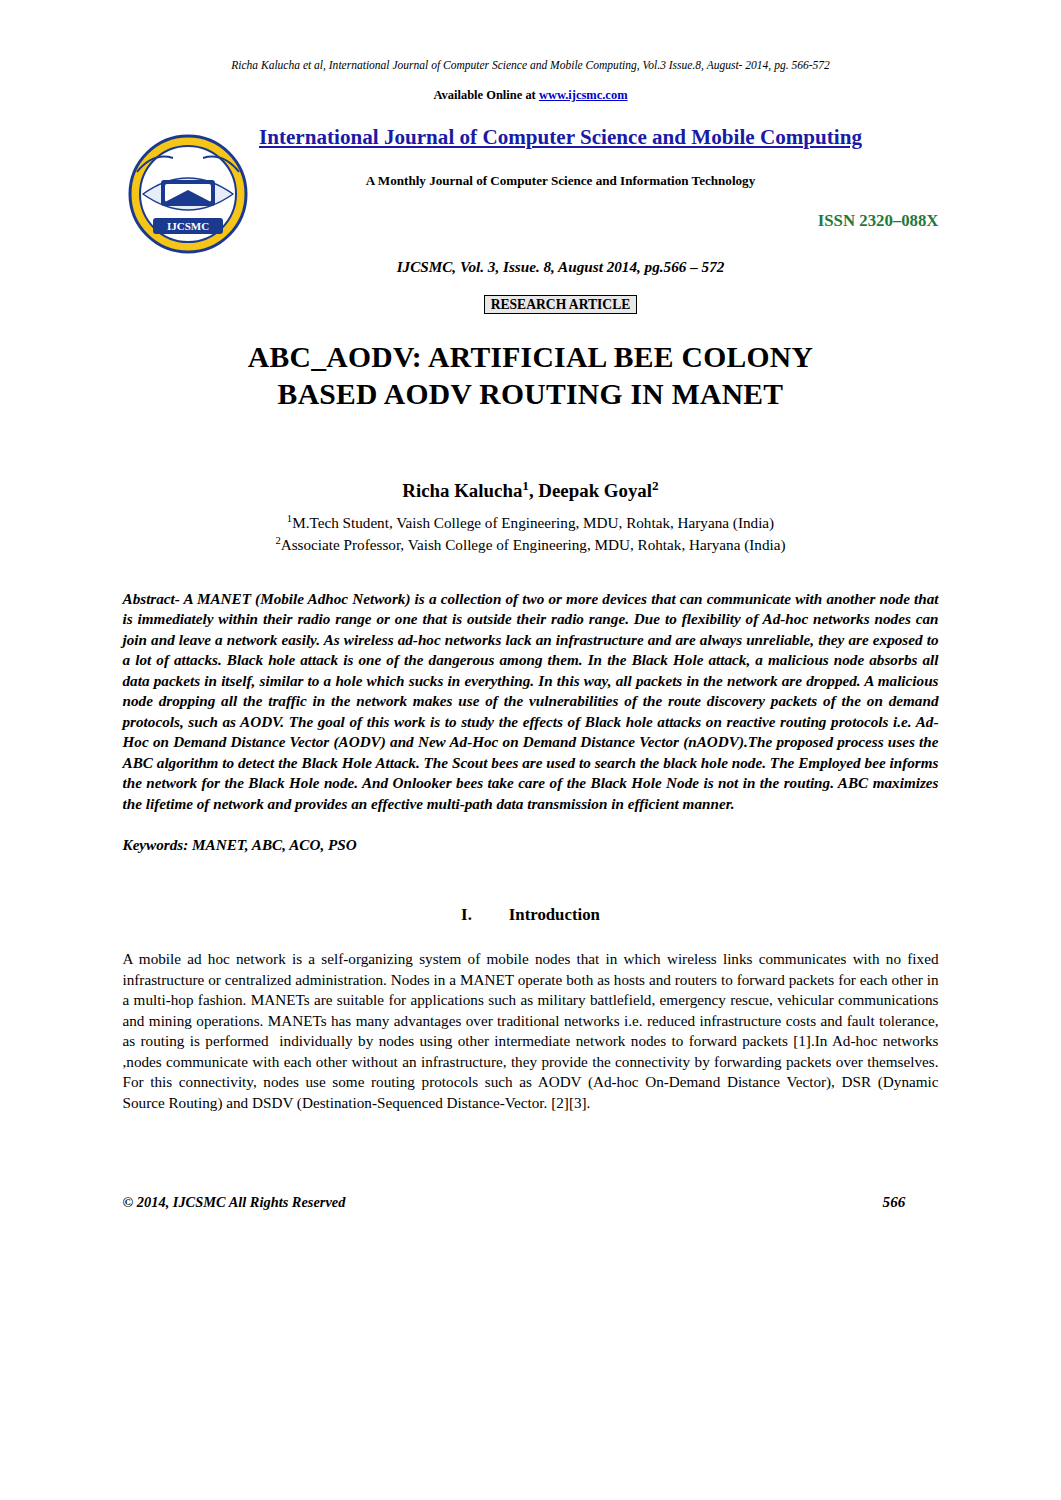Richa Kalucha et al, International Journal of Computer Science and Mobile Computing, Vol.3 Issue.8, August- 2014, pg. 566-572
Available Online at www.ijcsmc.com
IJCSMC
International Journal of Computer Science and Mobile Computing
A Monthly Journal of Computer Science and Information Technology
ISSN 2320–088X
IJCSMC, Vol. 3, Issue. 8, August 2014, pg.566 – 572
RESEARCH ARTICLE
ABC_AODV: ARTIFICIAL BEE COLONY
BASED AODV ROUTING IN MANET
Richa Kalucha1, Deepak Goyal2
1M.Tech Student, Vaish College of Engineering, MDU, Rohtak, Haryana (India)
2Associate Professor, Vaish College of Engineering, MDU, Rohtak, Haryana (India)
Abstract- A MANET (Mobile Adhoc Network) is a collection of two or more devices that can communicate with another node that is immediately within their radio range or one that is outside their radio range. Due to flexibility of Ad-hoc networks nodes can join and leave a network easily. As wireless ad-hoc networks lack an infrastructure and are always unreliable, they are exposed to a lot of attacks. Black hole attack is one of the dangerous among them. In the Black Hole attack, a malicious node absorbs all data packets in itself, similar to a hole which sucks in everything. In this way, all packets in the network are dropped. A malicious node dropping all the traffic in the network makes use of the vulnerabilities of the route discovery packets of the on demand protocols, such as AODV. The goal of this work is to study the effects of Black hole attacks on reactive routing protocols i.e. Ad-Hoc on Demand Distance Vector (AODV) and New Ad-Hoc on Demand Distance Vector (nAODV).The proposed process uses the ABC algorithm to detect the Black Hole Attack. The Scout bees are used to search the black hole node. The Employed bee informs the network for the Black Hole node. And Onlooker bees take care of the Black Hole Node is not in the routing. ABC maximizes the lifetime of network and provides an effective multi-path data transmission in efficient manner.
Keywords: MANET, ABC, ACO, PSO
I. Introduction
A mobile ad hoc network is a self-organizing system of mobile nodes that in which wireless links communicates with no fixed infrastructure or centralized administration. Nodes in a MANET operate both as hosts and routers to forward packets for each other in a multi-hop fashion. MANETs are suitable for applications such as military battlefield, emergency rescue, vehicular communications and mining operations. MANETs has many advantages over traditional networks i.e. reduced infrastructure costs and fault tolerance, as routing is performed individually by nodes using other intermediate network nodes to forward packets [1].In Ad-hoc networks ,nodes communicate with each other without an infrastructure, they provide the connectivity by forwarding packets over themselves. For this connectivity, nodes use some routing protocols such as AODV (Ad-hoc On-Demand Distance Vector), DSR (Dynamic Source Routing) and DSDV (Destination-Sequenced Distance-Vector. [2][3].
© 2014, IJCSMC All Rights Reserved 566